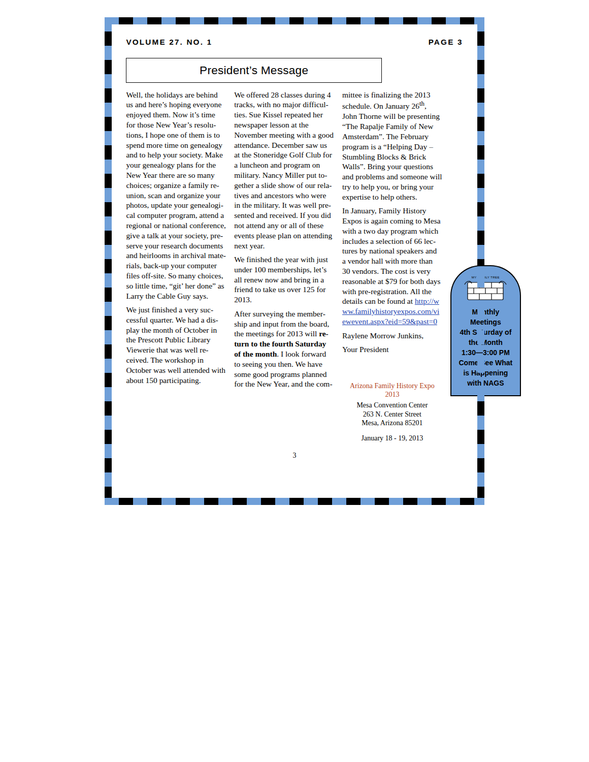Volume 27. No. 1 Page 3
President’s Message
Well, the holidays are behind us and here’s hoping everyone enjoyed them. Now it’s time for those New Year’s resolutions, I hope one of them is to spend more time on genealogy and to help your society. Make your genealogy plans for the New Year there are so many choices; organize a family reunion, scan and organize your photos, update your genealogical computer program, attend a regional or national conference, give a talk at your society, preserve your research documents and heirlooms in archival materials, back-up your computer files off-site. So many choices, so little time, “git’ her done” as Larry the Cable Guy says.
We just finished a very successful quarter. We had a display the month of October in the Prescott Public Library Viewerie that was well received. The workshop in October was well attended with about 150 participating.
We offered 28 classes during 4 tracks, with no major difficulties. Sue Kissel repeated her newspaper lesson at the November meeting with a good attendance. December saw us at the Stoneridge Golf Club for a luncheon and program on military. Nancy Miller put together a slide show of our relatives and ancestors who were in the military. It was well presented and received. If you did not attend any or all of these events please plan on attending next year.
We finished the year with just under 100 memberships, let’s all renew now and bring in a friend to take us over 125 for 2013.
After surveying the membership and input from the board, the meetings for 2013 will return to the fourth Saturday of the month. I look forward to seeing you then. We have some good programs planned for the New Year, and the com-
mittee is finalizing the 2013 schedule. On January 26th, John Thorne will be presenting “The Rapalje Family of New Amsterdam”. The February program is a “Helping Day – Stumbling Blocks & Brick Walls”. Bring your questions and problems and someone will try to help you, or bring your expertise to help others.
In January, Family History Expos is again coming to Mesa with a two day program which includes a selection of 66 lectures by national speakers and a vendor hall with more than 30 vendors. The cost is very reasonable at $79 for both days with pre-registration. All the details can be found at http://www.familyhistoryexpos.com/viewevent.aspx?eid=59&past=0
Raylene Morrow Junkins,
Your President
Arizona Family History Expo 2013
Mesa Convention Center
263 N. Center Street
Mesa, Arizona 85201
January 18 - 19, 2013
MY FAMILY TREE
Monthly
Meetings
4th Saturday of
the Month
1:30—3:00 PM
Come See What
is Happening
with NAGS
3